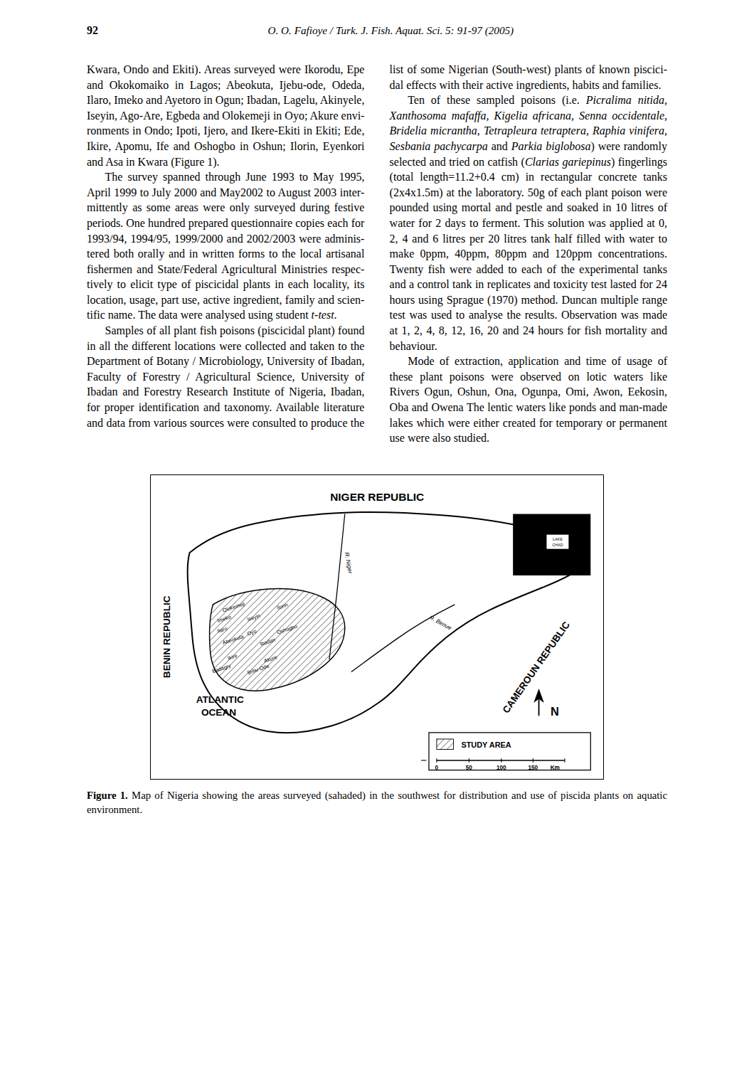92 O. O. Fafioye / Turk. J. Fish. Aquat. Sci. 5: 91-97 (2005)
Kwara, Ondo and Ekiti). Areas surveyed were Ikorodu, Epe and Okokomaiko in Lagos; Abeokuta, Ijebu-ode, Odeda, Ilaro, Imeko and Ayetoro in Ogun; Ibadan, Lagelu, Akinyele, Iseyin, Ago-Are, Egbeda and Olokemeji in Oyo; Akure environments in Ondo; Ipoti, Ijero, and Ikere-Ekiti in Ekiti; Ede, Ikire, Apomu, Ife and Oshogbo in Oshun; Ilorin, Eyenkori and Asa in Kwara (Figure 1).
The survey spanned through June 1993 to May 1995, April 1999 to July 2000 and May2002 to August 2003 intermittently as some areas were only surveyed during festive periods. One hundred prepared questionnaire copies each for 1993/94, 1994/95, 1999/2000 and 2002/2003 were administered both orally and in written forms to the local artisanal fishermen and State/Federal Agricultural Ministries respectively to elicit type of piscicidal plants in each locality, its location, usage, part use, active ingredient, family and scientific name. The data were analysed using student t-test.
Samples of all plant fish poisons (piscicidal plant) found in all the different locations were collected and taken to the Department of Botany / Microbiology, University of Ibadan, Faculty of Forestry / Agricultural Science, University of Ibadan and Forestry Research Institute of Nigeria, Ibadan, for proper identification and taxonomy. Available literature and data from various sources were consulted to produce the list of some Nigerian (South-west) plants of known piscicidal effects with their active ingredients, habits and families.
Ten of these sampled poisons (i.e. Picralima nitida, Xanthosoma mafaffa, Kigelia africana, Senna occidentale, Bridelia micrantha, Tetrapleura tetraptera, Raphia vinifera, Sesbania pachycarpa and Parkia biglobosa) were randomly selected and tried on catfish (Clarias gariepinus) fingerlings (total length=11.2+0.4 cm) in rectangular concrete tanks (2x4x1.5m) at the laboratory. 50g of each plant poison were pounded using mortal and pestle and soaked in 10 litres of water for 2 days to ferment. This solution was applied at 0, 2, 4 and 6 litres per 20 litres tank half filled with water to make 0ppm, 40ppm, 80ppm and 120ppm concentrations. Twenty fish were added to each of the experimental tanks and a control tank in replicates and toxicity test lasted for 24 hours using Sprague (1970) method. Duncan multiple range test was used to analyse the results. Observation was made at 1, 2, 4, 8, 12, 16, 20 and 24 hours for fish mortality and behaviour.
Mode of extraction, application and time of usage of these plant poisons were observed on lotic waters like Rivers Ogun, Oshun, Ona, Ogunpa, Omi, Awon, Eekosin, Oba and Owena The lentic waters like ponds and man-made lakes which were either created for temporary or permanent use were also studied.
NIGER REPUBLIC LAKE CHAD BENIN REPUBLIC CAMEROUN REPUBLIC R. Niger R. Benue Olokemeji Ilorin Imeko Iseyin Ilaro Oyo Oshogbo Abeokuta Ibadan Ikire Akure Badagry Ijebu-Ode ATLANTIC OCEAN N STUDY AREA 0 50 100 150 Km
Figure 1. Map of Nigeria showing the areas surveyed (sahaded) in the southwest for distribution and use of piscida plants on aquatic environment.